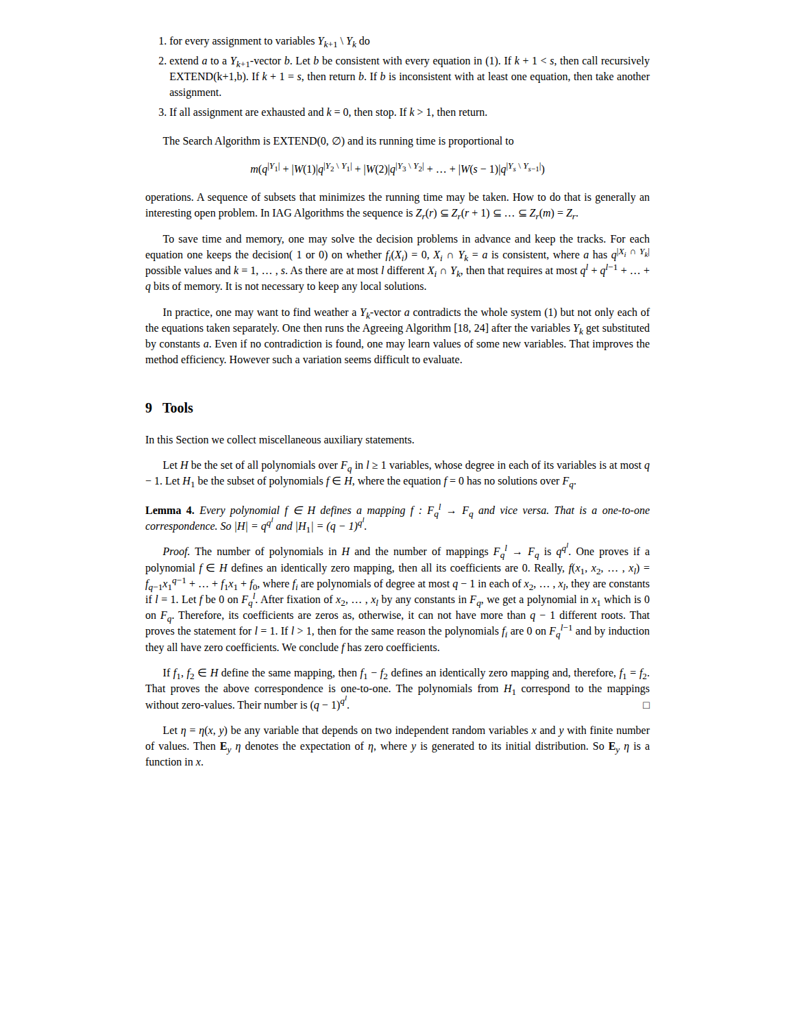for every assignment to variables Yk+1 \ Yk do
extend a to a Yk+1-vector b. Let b be consistent with every equation in (1). If k + 1 < s, then call recursively EXTEND(k+1,b). If k + 1 = s, then return b. If b is inconsistent with at least one equation, then take another assignment.
If all assignment are exhausted and k = 0, then stop. If k > 1, then return.
The Search Algorithm is EXTEND(0, ∅) and its running time is proportional to
m(q|Y1| + |W(1)|q|Y2 \ Y1| + |W(2)|q|Y3 \ Y2| + … + |W(s − 1)|q|Ys \ Ys−1|)
operations. A sequence of subsets that minimizes the running time may be taken. How to do that is generally an interesting open problem. In IAG Algorithms the sequence is Zr(r) ⊆ Zr(r + 1) ⊆ … ⊆ Zr(m) = Zr.
To save time and memory, one may solve the decision problems in advance and keep the tracks. For each equation one keeps the decision( 1 or 0) on whether fi(Xi) = 0, Xi ∩ Yk = a is consistent, where a has q|Xi ∩ Yk| possible values and k = 1, … , s. As there are at most l different Xi ∩ Yk, then that requires at most ql + ql−1 + … + q bits of memory. It is not necessary to keep any local solutions.
In practice, one may want to find weather a Yk-vector a contradicts the whole system (1) but not only each of the equations taken separately. One then runs the Agreeing Algorithm [18, 24] after the variables Yk get substituted by constants a. Even if no contradiction is found, one may learn values of some new variables. That improves the method efficiency. However such a variation seems difficult to evaluate.
9 Tools
In this Section we collect miscellaneous auxiliary statements.
Let H be the set of all polynomials over Fq in l ≥ 1 variables, whose degree in each of its variables is at most q − 1. Let H1 be the subset of polynomials f ∈ H, where the equation f = 0 has no solutions over Fq.
Lemma 4. Every polynomial f ∈ H defines a mapping f : Fql → Fq and vice versa. That is a one-to-one correspondence. So |H| = qql and |H1| = (q − 1)ql.
Proof. The number of polynomials in H and the number of mappings Fql → Fq is qql. One proves if a polynomial f ∈ H defines an identically zero mapping, then all its coefficients are 0. Really, f(x1, x2, … , xl) = fq−1x1q−1 + … + f1x1 + f0, where fi are polynomials of degree at most q − 1 in each of x2, … , xl, they are constants if l = 1. Let f be 0 on Fql. After fixation of x2, … , xl by any constants in Fq, we get a polynomial in x1 which is 0 on Fq. Therefore, its coefficients are zeros as, otherwise, it can not have more than q − 1 different roots. That proves the statement for l = 1. If l > 1, then for the same reason the polynomials fi are 0 on Fql−1 and by induction they all have zero coefficients. We conclude f has zero coefficients.
If f1, f2 ∈ H define the same mapping, then f1 − f2 defines an identically zero mapping and, therefore, f1 = f2. That proves the above correspondence is one-to-one. The polynomials from H1 correspond to the mappings without zero-values. Their number is (q − 1)ql. □
Let η = η(x, y) be any variable that depends on two independent random variables x and y with finite number of values. Then Ey η denotes the expectation of η, where y is generated to its initial distribution. So Ey η is a function in x.